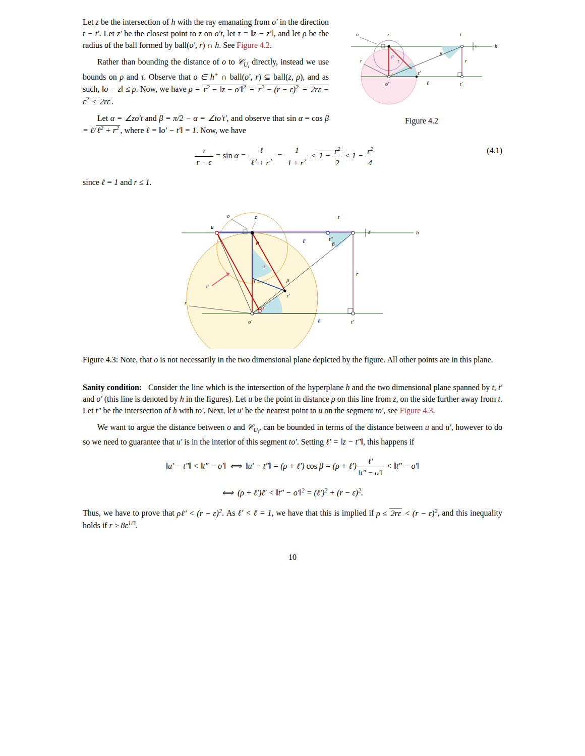h r r ε o z t o′ t′ z′ ρ τ β ℓ
Figure 4.2
Let z be the intersection of h with the ray emanating from o′ in the direction t − t′. Let z′ be the closest point to z on o′t, let τ = ‖z − z′‖, and let ρ be the radius of the ball formed by ball(o′, r) ∩ h. See Figure 4.2.
Rather than bounding the distance of o to 𝒞Ui directly, instead we use bounds on ρ and τ. Observe that o ∈ h+ ∩ ball(o′, r) ⊆ ball(z, ρ), and as such, ‖o − z‖ ≤ ρ. Now, we have ρ = r2 − ‖z − o′‖2 = r2 − (r − ε)2 = 2rε − ε2 ≤ 2rε.
Let α = ∠zo′t and β = π/2 − α = ∠to′t′, and observe that sin α = cos β = ℓ/ℓ2 + r2, where ℓ = ‖o′ − t′‖ = 1. Now, we have
(4.1) τr − ε = sin α = ℓℓ2 + r2 = 11 + r2 ≤ 1 − r22 ≤ 1 − r24
since ℓ = 1 and r ≤ 1.
h r r ε o z u t o′ t′ t″ z′ ρ τ τ′ u′ β β β ℓ′ ℓ
Figure 4.3: Note, that o is not necessarily in the two dimensional plane depicted by the figure. All other points are in this plane.
Sanity condition: Consider the line which is the intersection of the hyperplane h and the two dimensional plane spanned by t, t′ and o′ (this line is denoted by h in the figures). Let u be the point in distance ρ on this line from z, on the side further away from t. Let t″ be the intersection of h with to′. Next, let u′ be the nearest point to u on the segment to′, see Figure 4.3.
We want to argue the distance between o and 𝒞Ui, can be bounded in terms of the distance between u and u′, however to do so we need to guarantee that u′ is in the interior of this segment to′. Setting ℓ′ = ‖z − t″‖, this happens if
‖u′ − t″‖ < ‖t″ − o′‖ ⟺ ‖u′ − t″‖ = (ρ + ℓ′) cos β = (ρ + ℓ′)ℓ′‖t″ − o′‖ < ‖t″ − o′‖
⟺ (ρ + ℓ′)ℓ′ < ‖t″ − o′‖2 = (ℓ′)2 + (r − ε)2.
Thus, we have to prove that ρℓ′ < (r − ε)2. As ℓ′ < ℓ = 1, we have that this is implied if ρ ≤ 2rε < (r − ε)2, and this inequality holds if r ≥ 8ε1/3.
10